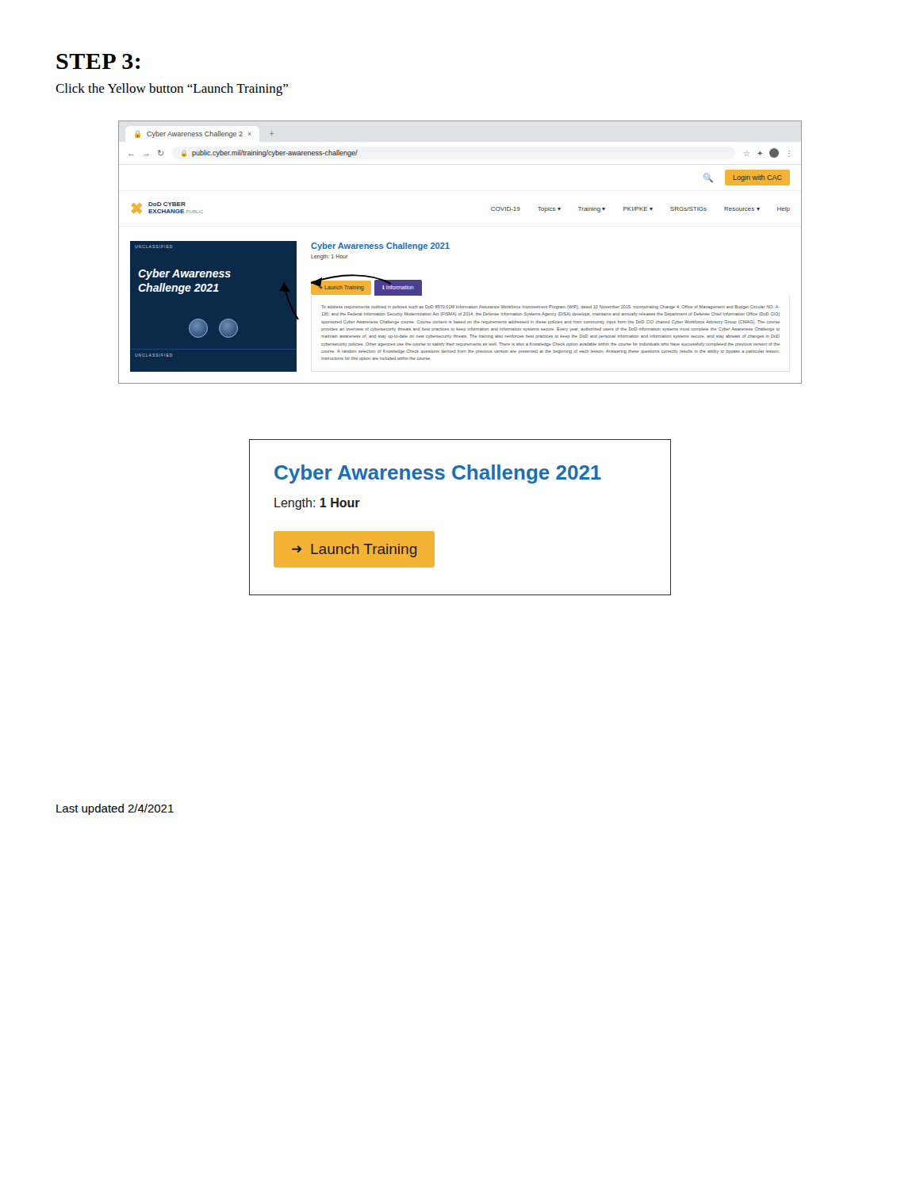STEP 3:
Click the Yellow button “Launch Training”
🔒Cyber Awareness Challenge 2×
+
←→↻
🔒public.cyber.mil/training/cyber-awareness-challenge/
☆ ✦ ⋮
🔍 Login with CAC
✖
DoD CYBER
EXCHANGE PUBLIC
COVID-19 Topics ▾ Training ▾ PKI/PKE ▾ SRGs/STIGs Resources ▾ Help
UNCLASSIFIED
Cyber Awareness
Challenge 2021
UNCLASSIFIED
Cyber Awareness Challenge 2021
Length: 1 Hour
➜ Launch Training
ℹ Information
To address requirements outlined in policies such as DoD 8570.01M Information Assurance Workforce Improvement Program (WIP), dated 10 November 2015, incorporating Change 4; Office of Management and Budget Circular NO. A-130; and the Federal Information Security Modernization Act (FISMA) of 2014, the Defense Information Systems Agency (DISA) develops, maintains and annually releases the Department of Defense Chief Information Office (DoD CIO) sponsored Cyber Awareness Challenge course. Course content is based on the requirements addressed in these policies and from community input from the DoD CIO chaired Cyber Workforce Advisory Group (CWAG). The course provides an overview of cybersecurity threats and best practices to keep information and information systems secure. Every year, authorized users of the DoD information systems must complete the Cyber Awareness Challenge to maintain awareness of, and stay up-to-date on new cybersecurity threats. The training also reinforces best practices to keep the DoD and personal information and information systems secure, and stay abreast of changes in DoD cybersecurity policies. Other agencies use the course to satisfy their requirements as well. There is also a Knowledge Check option available within the course for individuals who have successfully completed the previous version of the course. A random selection of Knowledge Check questions derived from the previous version are presented at the beginning of each lesson. Answering these questions correctly results in the ability to bypass a particular lesson. Instructions for this option are included within the course.
Cyber Awareness Challenge 2021
Length: 1 Hour
➜Launch Training
Last updated 2/4/2021